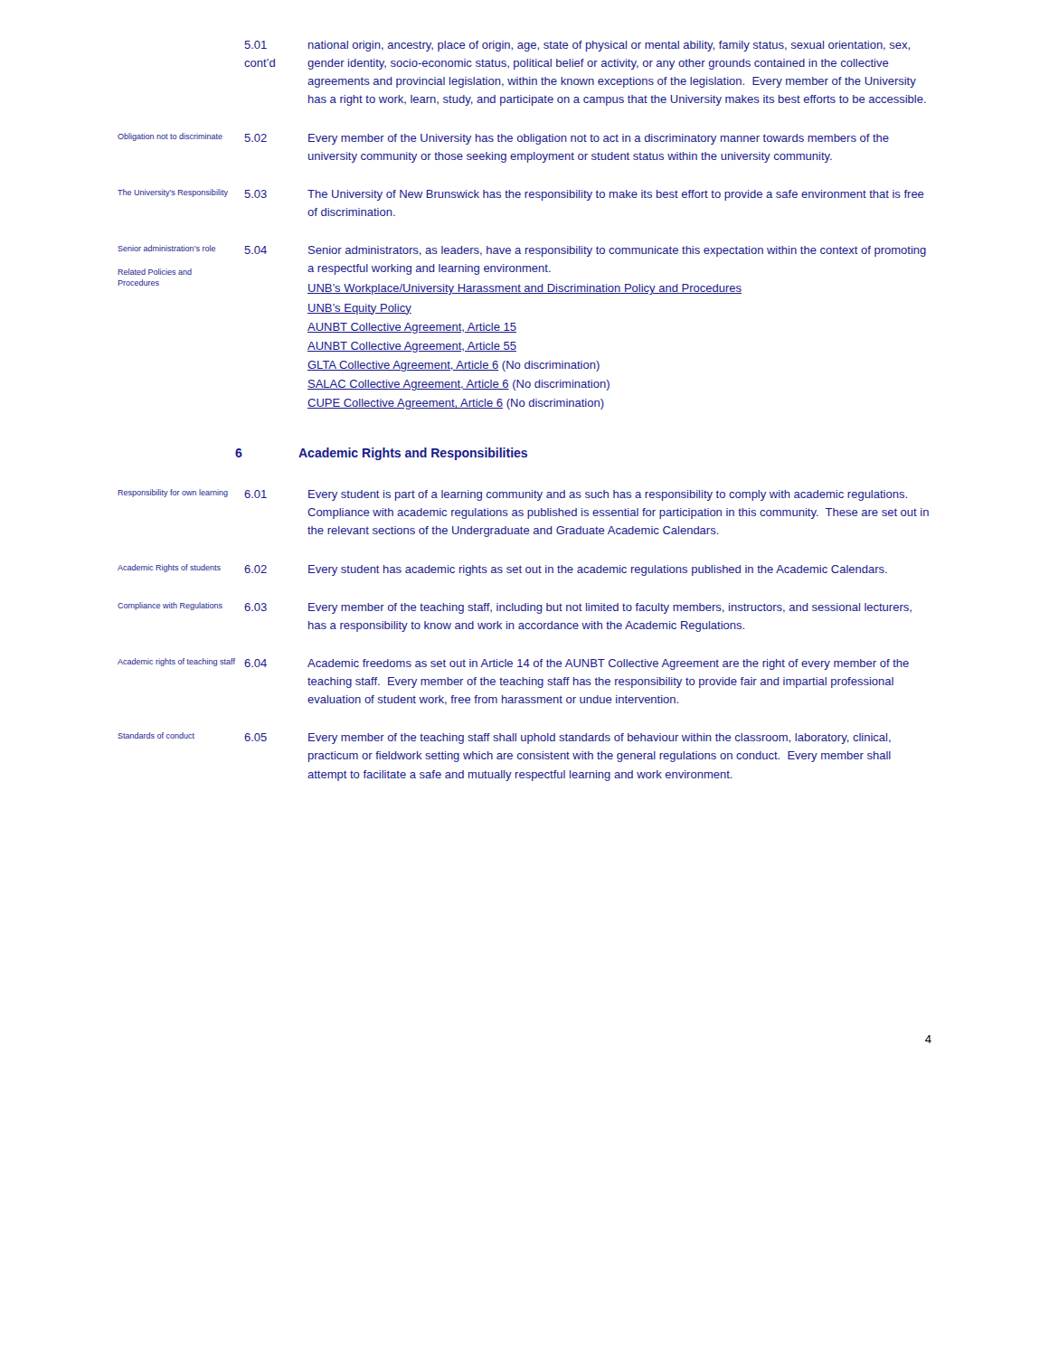5.01cont’d
national origin, ancestry, place of origin, age, state of physical or mental ability, family status, sexual orientation, sex, gender identity, socio-economic status, political belief or activity, or any other grounds contained in the collective agreements and provincial legislation, within the known exceptions of the legislation. Every member of the University has a right to work, learn, study, and participate on a campus that the University makes its best efforts to be accessible.
Obligation not to discriminate
5.02
Every member of the University has the obligation not to act in a discriminatory manner towards members of the university community or those seeking employment or student status within the university community.
The University’s Responsibility
5.03
The University of New Brunswick has the responsibility to make its best effort to provide a safe environment that is free of discrimination.
Senior administration’s role
Related Policies and Procedures
5.04
Senior administrators, as leaders, have a responsibility to communicate this expectation within the context of promoting a respectful working and learning environment.
UNB’s Workplace/University Harassment and Discrimination Policy and Procedures
UNB’s Equity Policy
AUNBT Collective Agreement, Article 15
AUNBT Collective Agreement, Article 55
GLTA Collective Agreement, Article 6 (No discrimination)
SALAC Collective Agreement, Article 6 (No discrimination)
CUPE Collective Agreement, Article 6 (No discrimination)
6
Academic Rights and Responsibilities
Responsibility for own learning
6.01
Every student is part of a learning community and as such has a responsibility to comply with academic regulations. Compliance with academic regulations as published is essential for participation in this community. These are set out in the relevant sections of the Undergraduate and Graduate Academic Calendars.
Academic Rights of students
6.02
Every student has academic rights as set out in the academic regulations published in the Academic Calendars.
Compliance with Regulations
6.03
Every member of the teaching staff, including but not limited to faculty members, instructors, and sessional lecturers, has a responsibility to know and work in accordance with the Academic Regulations.
Academic rights of teaching staff
6.04
Academic freedoms as set out in Article 14 of the AUNBT Collective Agreement are the right of every member of the teaching staff. Every member of the teaching staff has the responsibility to provide fair and impartial professional evaluation of student work, free from harassment or undue intervention.
Standards of conduct
6.05
Every member of the teaching staff shall uphold standards of behaviour within the classroom, laboratory, clinical, practicum or fieldwork setting which are consistent with the general regulations on conduct. Every member shall attempt to facilitate a safe and mutually respectful learning and work environment.
4